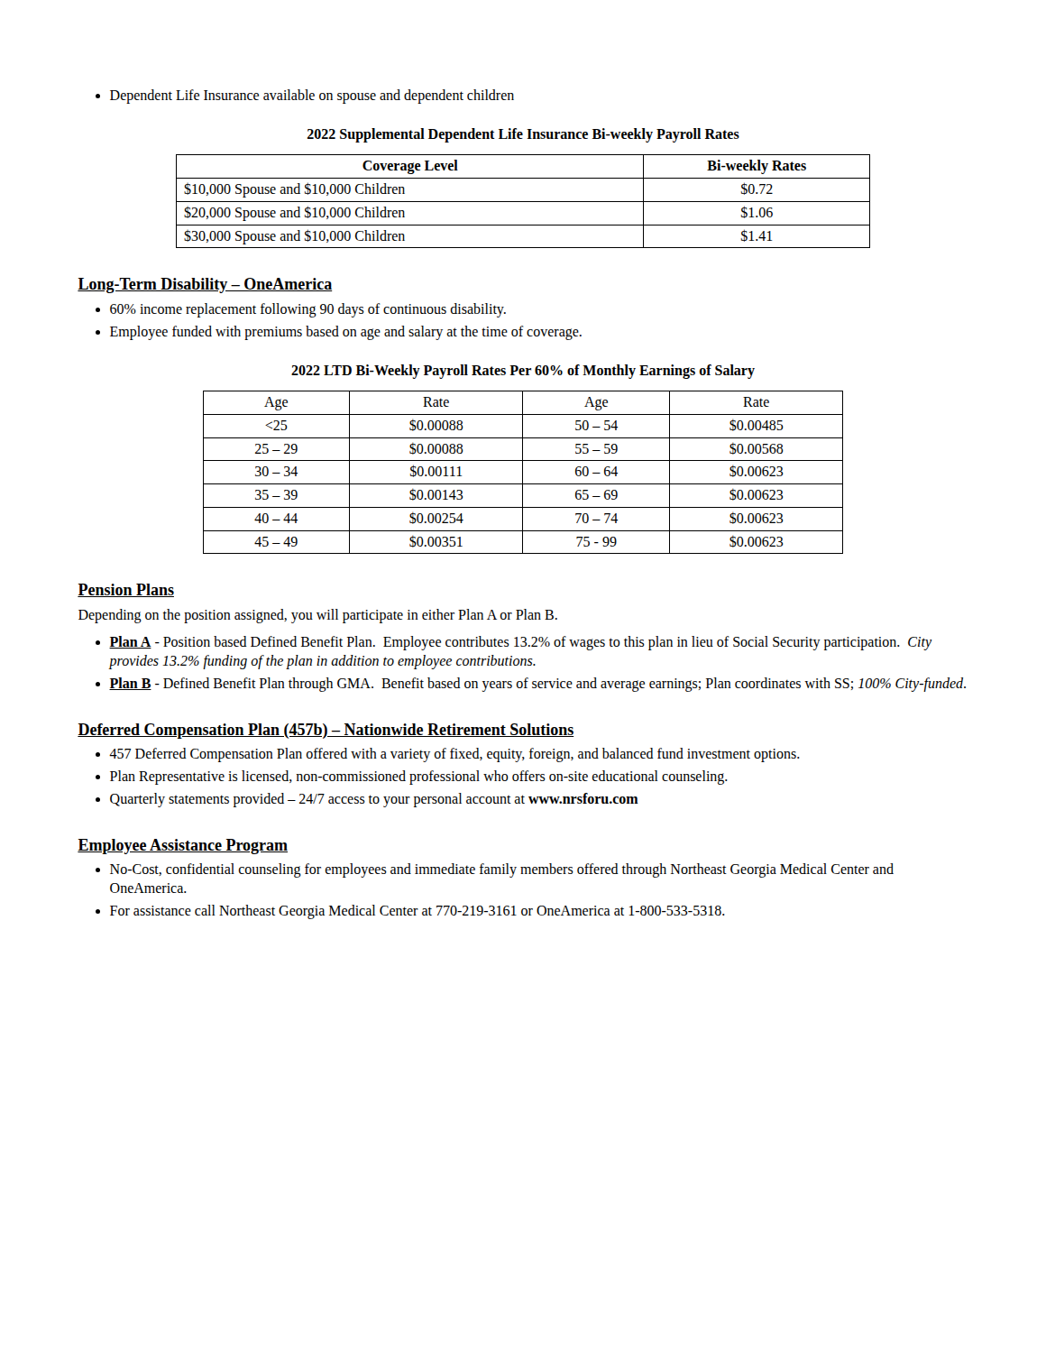Dependent Life Insurance available on spouse and dependent children
2022 Supplemental Dependent Life Insurance Bi-weekly Payroll Rates
| Coverage Level | Bi-weekly Rates |
| --- | --- |
| $10,000 Spouse and $10,000 Children | $0.72 |
| $20,000 Spouse and $10,000 Children | $1.06 |
| $30,000 Spouse and $10,000 Children | $1.41 |
Long-Term Disability – OneAmerica
60% income replacement following 90 days of continuous disability.
Employee funded with premiums based on age and salary at the time of coverage.
2022 LTD Bi-Weekly Payroll Rates Per 60% of Monthly Earnings of Salary
| Age | Rate | Age | Rate |
| --- | --- | --- | --- |
| <25 | $0.00088 | 50 – 54 | $0.00485 |
| 25 – 29 | $0.00088 | 55 – 59 | $0.00568 |
| 30 – 34 | $0.00111 | 60 – 64 | $0.00623 |
| 35 – 39 | $0.00143 | 65 – 69 | $0.00623 |
| 40 – 44 | $0.00254 | 70 – 74 | $0.00623 |
| 45 – 49 | $0.00351 | 75 - 99 | $0.00623 |
Pension Plans
Depending on the position assigned, you will participate in either Plan A or Plan B.
Plan A - Position based Defined Benefit Plan. Employee contributes 13.2% of wages to this plan in lieu of Social Security participation. City provides 13.2% funding of the plan in addition to employee contributions.
Plan B - Defined Benefit Plan through GMA. Benefit based on years of service and average earnings; Plan coordinates with SS; 100% City-funded.
Deferred Compensation Plan (457b) – Nationwide Retirement Solutions
457 Deferred Compensation Plan offered with a variety of fixed, equity, foreign, and balanced fund investment options.
Plan Representative is licensed, non-commissioned professional who offers on-site educational counseling.
Quarterly statements provided – 24/7 access to your personal account at www.nrsforu.com
Employee Assistance Program
No-Cost, confidential counseling for employees and immediate family members offered through Northeast Georgia Medical Center and OneAmerica.
For assistance call Northeast Georgia Medical Center at 770-219-3161 or OneAmerica at 1-800-533-5318.